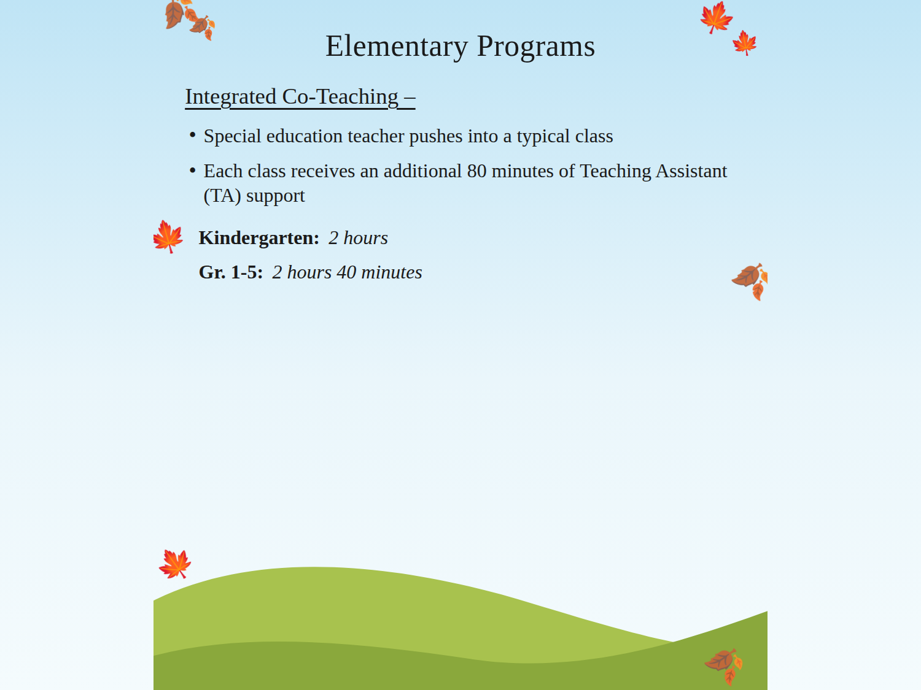🍂 🍂 🍁 🍁 🍁 🍂 🍁 🍂
Elementary Programs
Integrated Co-Teaching –
Special education teacher pushes into a typical class
Each class receives an additional 80 minutes of Teaching Assistant (TA) support
Kindergarten: 2 hours
Gr. 1-5: 2 hours 40 minutes